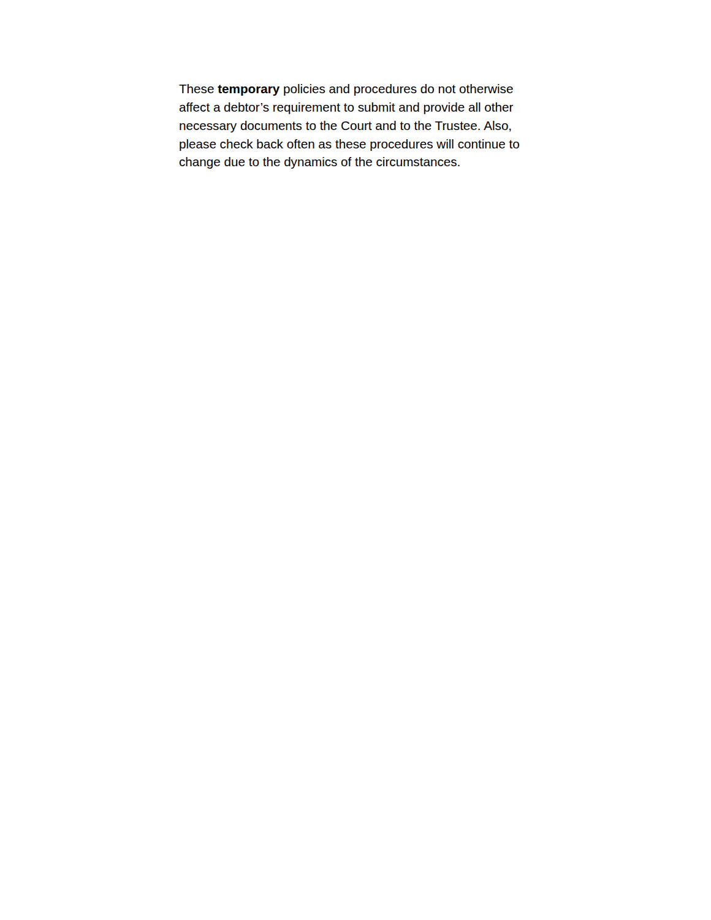These temporary policies and procedures do not otherwise affect a debtor’s requirement to submit and provide all other necessary documents to the Court and to the Trustee. Also, please check back often as these procedures will continue to change due to the dynamics of the circumstances.